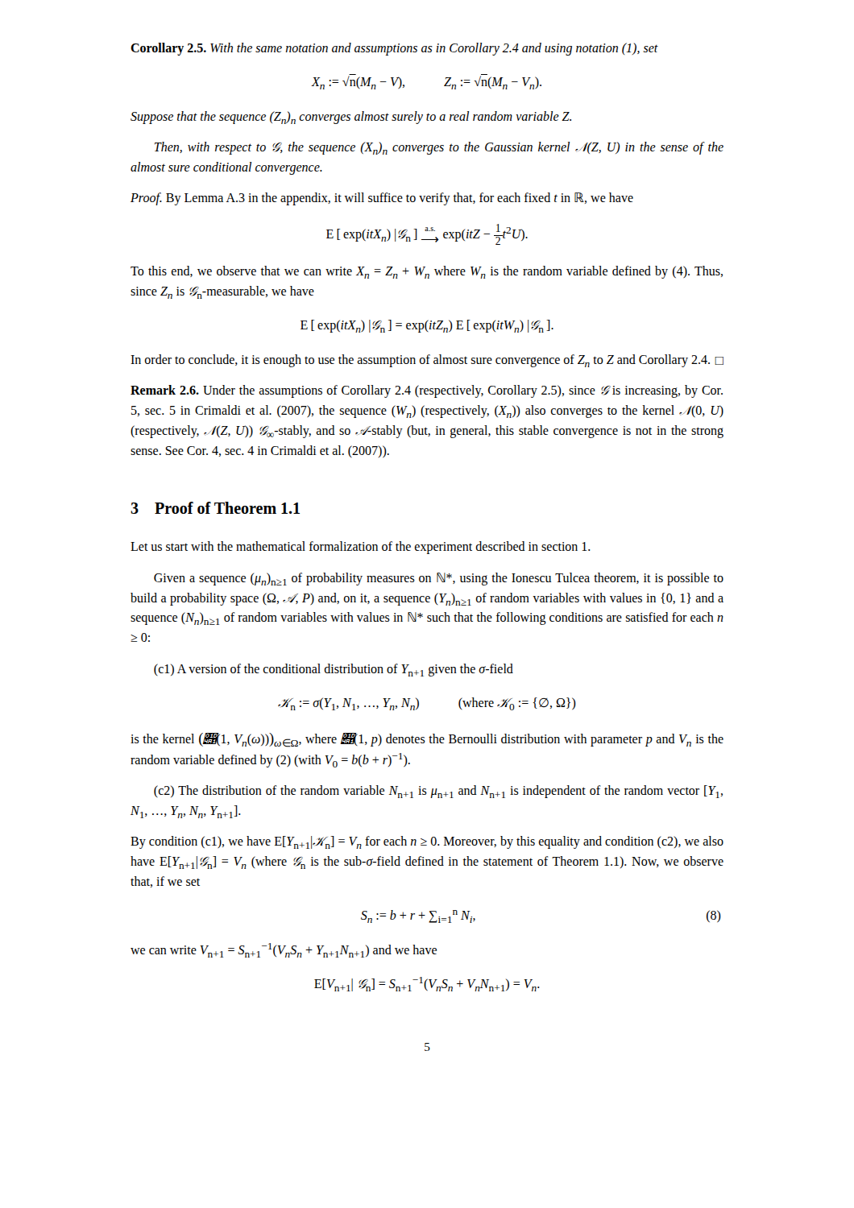Corollary 2.5. With the same notation and assumptions as in Corollary 2.4 and using notation (1), set
Xn := √n(Mn − V),   Zn := √n(Mn − Vn).
Suppose that the sequence (Zn)n converges almost surely to a real random variable Z.
Then, with respect to 𝒢, the sequence (Xn)n converges to the Gaussian kernel 𝒩(Z, U) in the sense of the almost sure conditional convergence.
Proof. By Lemma A.3 in the appendix, it will suffice to verify that, for each fixed t in ℝ, we have
E [ exp(itXn) |𝒢n ] a.s.⟶ exp(itZ − 12 t2U).
To this end, we observe that we can write Xn = Zn + Wn where Wn is the random variable defined by (4). Thus, since Zn is 𝒢n-measurable, we have
E [ exp(itXn) |𝒢n ] = exp(itZn) E [ exp(itWn) |𝒢n ].
In order to conclude, it is enough to use the assumption of almost sure convergence of Zn to Z and Corollary 2.4. □
Remark 2.6. Under the assumptions of Corollary 2.4 (respectively, Corollary 2.5), since 𝒢 is increasing, by Cor. 5, sec. 5 in Crimaldi et al. (2007), the sequence (Wn) (respectively, (Xn)) also converges to the kernel 𝒩(0, U) (respectively, 𝒩(Z, U)) 𝒢∞-stably, and so 𝒜-stably (but, in general, this stable convergence is not in the strong sense. See Cor. 4, sec. 4 in Crimaldi et al. (2007)).
3 Proof of Theorem 1.1
Let us start with the mathematical formalization of the experiment described in section 1.
Given a sequence (μn)n≥1 of probability measures on ℕ*, using the Ionescu Tulcea theorem, it is possible to build a probability space (Ω, 𝒜, P) and, on it, a sequence (Yn)n≥1 of random variables with values in {0, 1} and a sequence (Nn)n≥1 of random variables with values in ℕ* such that the following conditions are satisfied for each n ≥ 0:
(c1) A version of the conditional distribution of Yn+1 given the σ-field
𝒦n := σ(Y1, N1, …, Yn, Nn)   (where 𝒦0 := {∅, Ω})
is the kernel (𝒡(1, Vn(ω)))ω∈Ω, where 𝒡(1, p) denotes the Bernoulli distribution with parameter p and Vn is the random variable defined by (2) (with V0 = b(b + r)−1).
(c2) The distribution of the random variable Nn+1 is μn+1 and Nn+1 is independent of the random vector [Y1, N1, …, Yn, Nn, Yn+1].
By condition (c1), we have E[Yn+1|𝒦n] = Vn for each n ≥ 0. Moreover, by this equality and condition (c2), we also have E[Yn+1|𝒢n] = Vn (where 𝒢n is the sub-σ-field defined in the statement of Theorem 1.1). Now, we observe that, if we set
Sn := b + r + ∑i=1n Ni,(8)
we can write Vn+1 = Sn+1−1(VnSn + Yn+1Nn+1) and we have
E[Vn+1| 𝒢n] = Sn+1−1(VnSn + VnNn+1) = Vn.
5